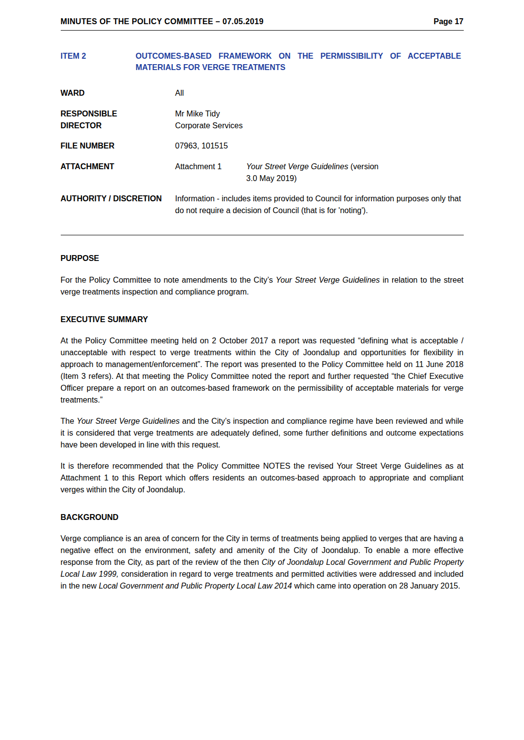MINUTES OF THE POLICY COMMITTEE – 07.05.2019 Page 17
ITEM 2 OUTCOMES-BASED FRAMEWORK ON THE PERMISSIBILITY OF ACCEPTABLE MATERIALS FOR VERGE TREATMENTS
| Ward | All |
| Responsible Director | Mr Mike Tidy Corporate Services |
| File Number | 07963, 101515 |
| Attachment | Attachment 1 Your Street Verge Guidelines (version 3.0 May 2019) |
| Authority / Discretion | Information - includes items provided to Council for information purposes only that do not require a decision of Council (that is for 'noting'). |
Purpose
For the Policy Committee to note amendments to the City’s Your Street Verge Guidelines in relation to the street verge treatments inspection and compliance program.
Executive Summary
At the Policy Committee meeting held on 2 October 2017 a report was requested “defining what is acceptable / unacceptable with respect to verge treatments within the City of Joondalup and opportunities for flexibility in approach to management/enforcement”. The report was presented to the Policy Committee held on 11 June 2018 (Item 3 refers). At that meeting the Policy Committee noted the report and further requested “the Chief Executive Officer prepare a report on an outcomes-based framework on the permissibility of acceptable materials for verge treatments.”
The Your Street Verge Guidelines and the City’s inspection and compliance regime have been reviewed and while it is considered that verge treatments are adequately defined, some further definitions and outcome expectations have been developed in line with this request.
It is therefore recommended that the Policy Committee NOTES the revised Your Street Verge Guidelines as at Attachment 1 to this Report which offers residents an outcomes-based approach to appropriate and compliant verges within the City of Joondalup.
Background
Verge compliance is an area of concern for the City in terms of treatments being applied to verges that are having a negative effect on the environment, safety and amenity of the City of Joondalup. To enable a more effective response from the City, as part of the review of the then City of Joondalup Local Government and Public Property Local Law 1999, consideration in regard to verge treatments and permitted activities were addressed and included in the new Local Government and Public Property Local Law 2014 which came into operation on 28 January 2015.